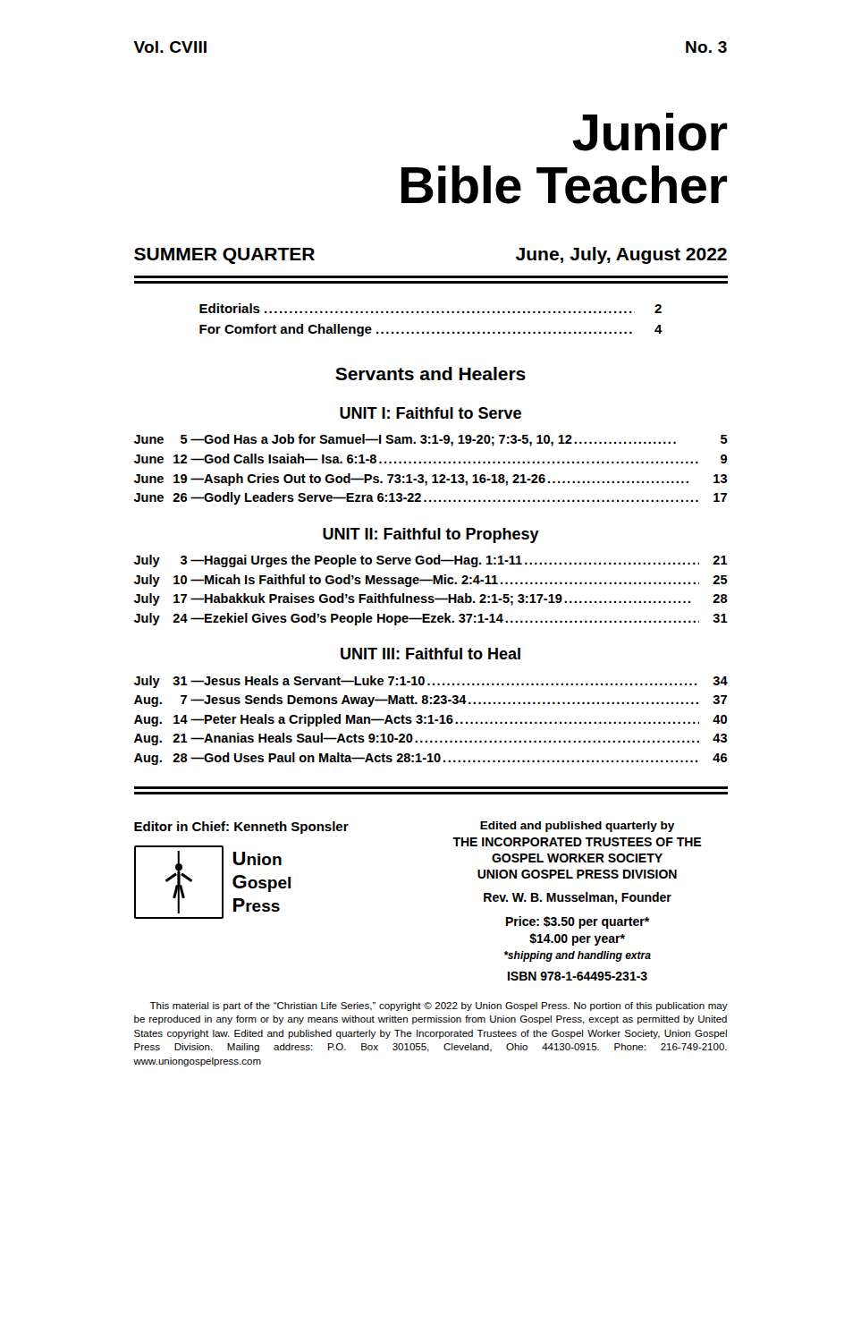Vol. CVIII No. 3
Junior Bible Teacher
SUMMER QUARTER June, July, August 2022
Editorials ................................................................................................. 2
For Comfort and Challenge ............................................................................. 4
Servants and Healers
UNIT I: Faithful to Serve
June 5 —God Has a Job for Samuel—I Sam. 3:1-9, 19-20; 7:3-5, 10, 12 ..................... 5
June 12 —God Calls Isaiah— Isa. 6:1-8 ................................................................. 9
June 19 —Asaph Cries Out to God—Ps. 73:1-3, 12-13, 16-18, 21-26 ............................. 13
June 26 —Godly Leaders Serve—Ezra 6:13-22 ................................................................. 17
UNIT II: Faithful to Prophesy
July 3 —Haggai Urges the People to Serve God—Hag. 1:1-11 ..................................... 21
July 10 —Micah Is Faithful to God’s Message—Mic. 2:4-11 ......................................... 25
July 17 —Habakkuk Praises God’s Faithfulness—Hab. 2:1-5; 3:17-19 .......................... 28
July 24 —Ezekiel Gives God’s People Hope—Ezek. 37:1-14 ......................................... 31
UNIT III: Faithful to Heal
July 31 —Jesus Heals a Servant—Luke 7:1-10 ................................................................. 34
Aug. 7 —Jesus Sends Demons Away—Matt. 8:23-34 ................................................. 37
Aug. 14 —Peter Heals a Crippled Man—Acts 3:1-16 ....................................................... 40
Aug. 21 —Ananias Heals Saul—Acts 9:10-20 ..................................................................... 43
Aug. 28 —God Uses Paul on Malta—Acts 28:1-10 ......................................................... 46
Editor in Chief: Kenneth Sponsler
Union
Gospel
Press
Edited and published quarterly by
THE INCORPORATED TRUSTEES OF THE
GOSPEL WORKER SOCIETY
UNION GOSPEL PRESS DIVISION
Rev. W. B. Musselman, Founder
Price: $3.50 per quarter*
$14.00 per year*
*shipping and handling extra
ISBN 978-1-64495-231-3
This material is part of the “Christian Life Series,” copyright © 2022 by Union Gospel Press. No portion of this publication may be reproduced in any form or by any means without written permission from Union Gospel Press, except as permitted by United States copyright law. Edited and published quarterly by The Incorporated Trustees of the Gospel Worker Society, Union Gospel Press Division. Mailing address: P.O. Box 301055, Cleveland, Ohio 44130-0915. Phone: 216-749-2100. www.uniongospelpress.com